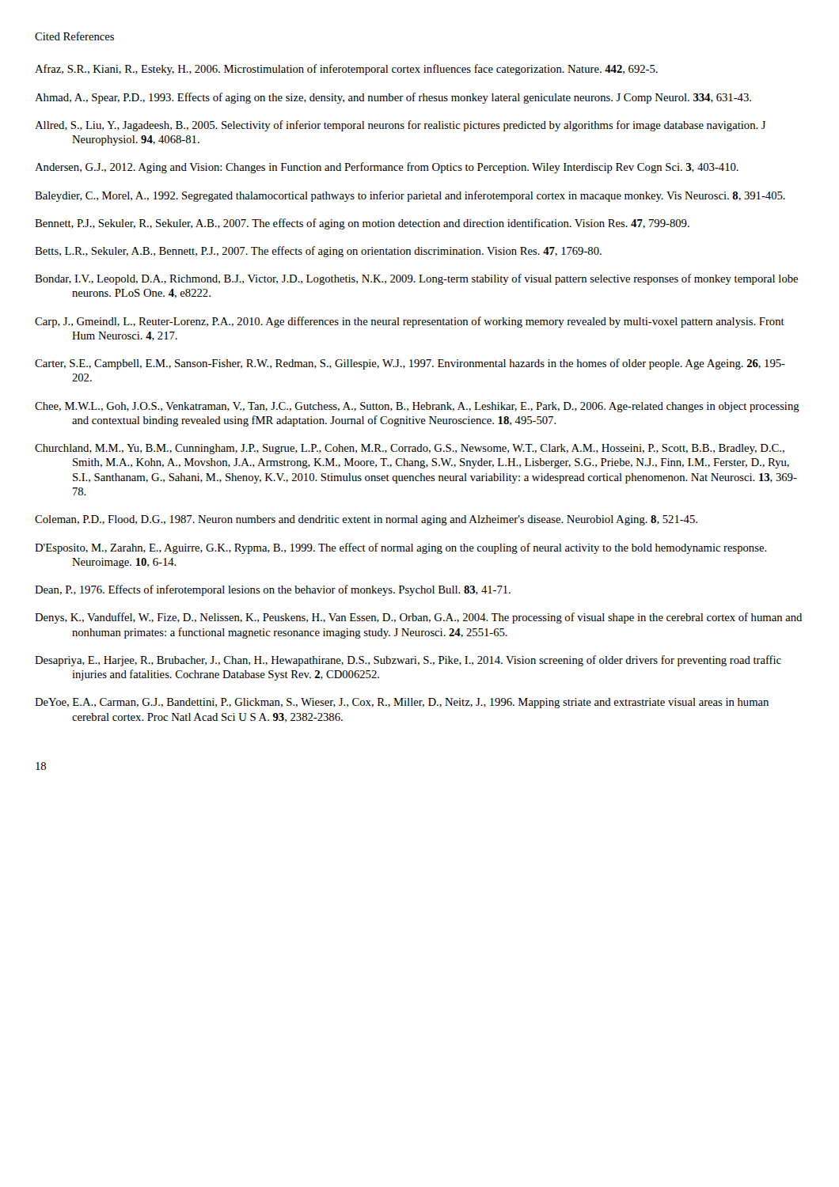Cited References
Afraz, S.R., Kiani, R., Esteky, H., 2006. Microstimulation of inferotemporal cortex influences face categorization. Nature. 442, 692-5.
Ahmad, A., Spear, P.D., 1993. Effects of aging on the size, density, and number of rhesus monkey lateral geniculate neurons. J Comp Neurol. 334, 631-43.
Allred, S., Liu, Y., Jagadeesh, B., 2005. Selectivity of inferior temporal neurons for realistic pictures predicted by algorithms for image database navigation. J Neurophysiol. 94, 4068-81.
Andersen, G.J., 2012. Aging and Vision: Changes in Function and Performance from Optics to Perception. Wiley Interdiscip Rev Cogn Sci. 3, 403-410.
Baleydier, C., Morel, A., 1992. Segregated thalamocortical pathways to inferior parietal and inferotemporal cortex in macaque monkey. Vis Neurosci. 8, 391-405.
Bennett, P.J., Sekuler, R., Sekuler, A.B., 2007. The effects of aging on motion detection and direction identification. Vision Res. 47, 799-809.
Betts, L.R., Sekuler, A.B., Bennett, P.J., 2007. The effects of aging on orientation discrimination. Vision Res. 47, 1769-80.
Bondar, I.V., Leopold, D.A., Richmond, B.J., Victor, J.D., Logothetis, N.K., 2009. Long-term stability of visual pattern selective responses of monkey temporal lobe neurons. PLoS One. 4, e8222.
Carp, J., Gmeindl, L., Reuter-Lorenz, P.A., 2010. Age differences in the neural representation of working memory revealed by multi-voxel pattern analysis. Front Hum Neurosci. 4, 217.
Carter, S.E., Campbell, E.M., Sanson-Fisher, R.W., Redman, S., Gillespie, W.J., 1997. Environmental hazards in the homes of older people. Age Ageing. 26, 195-202.
Chee, M.W.L., Goh, J.O.S., Venkatraman, V., Tan, J.C., Gutchess, A., Sutton, B., Hebrank, A., Leshikar, E., Park, D., 2006. Age-related changes in object processing and contextual binding revealed using fMR adaptation. Journal of Cognitive Neuroscience. 18, 495-507.
Churchland, M.M., Yu, B.M., Cunningham, J.P., Sugrue, L.P., Cohen, M.R., Corrado, G.S., Newsome, W.T., Clark, A.M., Hosseini, P., Scott, B.B., Bradley, D.C., Smith, M.A., Kohn, A., Movshon, J.A., Armstrong, K.M., Moore, T., Chang, S.W., Snyder, L.H., Lisberger, S.G., Priebe, N.J., Finn, I.M., Ferster, D., Ryu, S.I., Santhanam, G., Sahani, M., Shenoy, K.V., 2010. Stimulus onset quenches neural variability: a widespread cortical phenomenon. Nat Neurosci. 13, 369-78.
Coleman, P.D., Flood, D.G., 1987. Neuron numbers and dendritic extent in normal aging and Alzheimer's disease. Neurobiol Aging. 8, 521-45.
D'Esposito, M., Zarahn, E., Aguirre, G.K., Rypma, B., 1999. The effect of normal aging on the coupling of neural activity to the bold hemodynamic response. Neuroimage. 10, 6-14.
Dean, P., 1976. Effects of inferotemporal lesions on the behavior of monkeys. Psychol Bull. 83, 41-71.
Denys, K., Vanduffel, W., Fize, D., Nelissen, K., Peuskens, H., Van Essen, D., Orban, G.A., 2004. The processing of visual shape in the cerebral cortex of human and nonhuman primates: a functional magnetic resonance imaging study. J Neurosci. 24, 2551-65.
Desapriya, E., Harjee, R., Brubacher, J., Chan, H., Hewapathirane, D.S., Subzwari, S., Pike, I., 2014. Vision screening of older drivers for preventing road traffic injuries and fatalities. Cochrane Database Syst Rev. 2, CD006252.
DeYoe, E.A., Carman, G.J., Bandettini, P., Glickman, S., Wieser, J., Cox, R., Miller, D., Neitz, J., 1996. Mapping striate and extrastriate visual areas in human cerebral cortex. Proc Natl Acad Sci U S A. 93, 2382-2386.
18